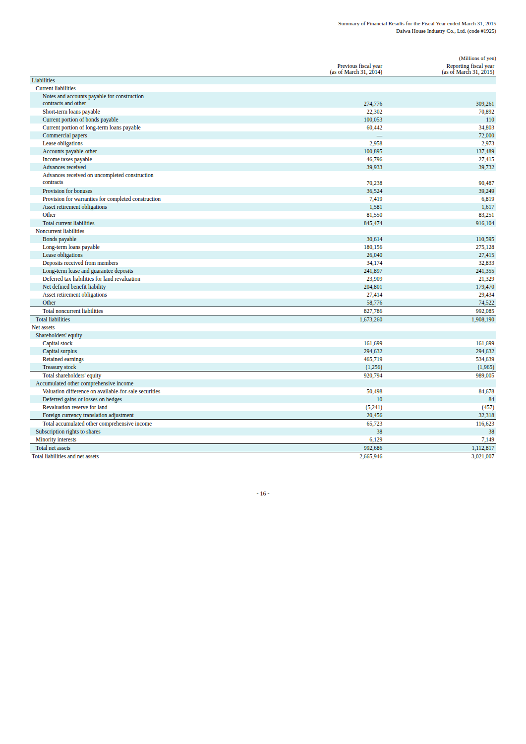Summary of Financial Results for the Fiscal Year ended March 31, 2015
Daiwa House Industry Co., Ltd. (code #1925)
(Millions of yen)
| | Previous fiscal year (as of March 31, 2014) | Reporting fiscal year (as of March 31, 2015) |
| --- | --- | --- |
| Liabilities | | |
| Current liabilities | | |
| Notes and accounts payable for construction contracts and other | 274,776 | 309,261 |
| Short-term loans payable | 22,302 | 70,892 |
| Current portion of bonds payable | 100,053 | 110 |
| Current portion of long-term loans payable | 60,442 | 34,803 |
| Commercial papers | — | 72,000 |
| Lease obligations | 2,958 | 2,973 |
| Accounts payable-other | 100,895 | 137,489 |
| Income taxes payable | 46,796 | 27,415 |
| Advances received | 39,933 | 39,732 |
| Advances received on uncompleted construction contracts | 70,238 | 90,487 |
| Provision for bonuses | 36,524 | 39,249 |
| Provision for warranties for completed construction | 7,419 | 6,819 |
| Asset retirement obligations | 1,581 | 1,617 |
| Other | 81,550 | 83,251 |
| Total current liabilities | 845,474 | 916,104 |
| Noncurrent liabilities | | |
| Bonds payable | 30,614 | 110,595 |
| Long-term loans payable | 180,156 | 275,128 |
| Lease obligations | 26,040 | 27,415 |
| Deposits received from members | 34,174 | 32,833 |
| Long-term lease and guarantee deposits | 241,897 | 241,355 |
| Deferred tax liabilities for land revaluation | 23,909 | 21,329 |
| Net defined benefit liability | 204,801 | 179,470 |
| Asset retirement obligations | 27,414 | 29,434 |
| Other | 58,776 | 74,522 |
| Total noncurrent liabilities | 827,786 | 992,085 |
| Total liabilities | 1,673,260 | 1,908,190 |
| Net assets | | |
| Shareholders' equity | | |
| Capital stock | 161,699 | 161,699 |
| Capital surplus | 294,632 | 294,632 |
| Retained earnings | 465,719 | 534,639 |
| Treasury stock | (1,256) | (1,965) |
| Total shareholders' equity | 920,794 | 989,005 |
| Accumulated other comprehensive income | | |
| Valuation difference on available-for-sale securities | 50,498 | 84,678 |
| Deferred gains or losses on hedges | 10 | 84 |
| Revaluation reserve for land | (5,241) | (457) |
| Foreign currency translation adjustment | 20,456 | 32,318 |
| Total accumulated other comprehensive income | 65,723 | 116,623 |
| Subscription rights to shares | 38 | 38 |
| Minority interests | 6,129 | 7,149 |
| Total net assets | 992,686 | 1,112,817 |
| Total liabilities and net assets | 2,665,946 | 3,021,007 |
- 16 -